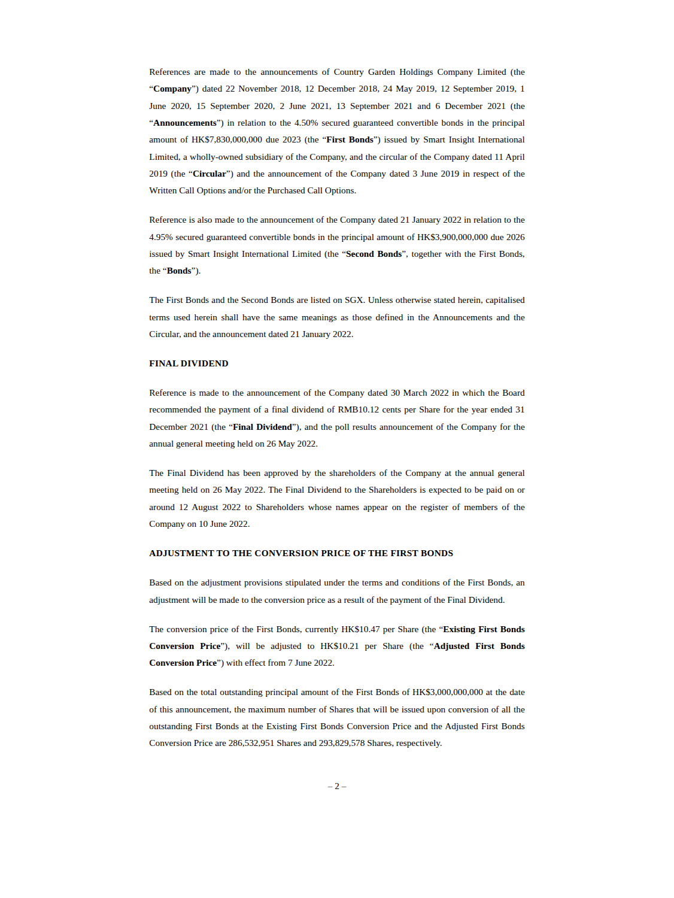References are made to the announcements of Country Garden Holdings Company Limited (the “Company”) dated 22 November 2018, 12 December 2018, 24 May 2019, 12 September 2019, 1 June 2020, 15 September 2020, 2 June 2021, 13 September 2021 and 6 December 2021 (the “Announcements”) in relation to the 4.50% secured guaranteed convertible bonds in the principal amount of HK$7,830,000,000 due 2023 (the “First Bonds”) issued by Smart Insight International Limited, a wholly-owned subsidiary of the Company, and the circular of the Company dated 11 April 2019 (the “Circular”) and the announcement of the Company dated 3 June 2019 in respect of the Written Call Options and/or the Purchased Call Options.
Reference is also made to the announcement of the Company dated 21 January 2022 in relation to the 4.95% secured guaranteed convertible bonds in the principal amount of HK$3,900,000,000 due 2026 issued by Smart Insight International Limited (the “Second Bonds”, together with the First Bonds, the “Bonds”).
The First Bonds and the Second Bonds are listed on SGX. Unless otherwise stated herein, capitalised terms used herein shall have the same meanings as those defined in the Announcements and the Circular, and the announcement dated 21 January 2022.
Final Dividend
Reference is made to the announcement of the Company dated 30 March 2022 in which the Board recommended the payment of a final dividend of RMB10.12 cents per Share for the year ended 31 December 2021 (the “Final Dividend”), and the poll results announcement of the Company for the annual general meeting held on 26 May 2022.
The Final Dividend has been approved by the shareholders of the Company at the annual general meeting held on 26 May 2022. The Final Dividend to the Shareholders is expected to be paid on or around 12 August 2022 to Shareholders whose names appear on the register of members of the Company on 10 June 2022.
Adjustment to the Conversion Price of the First Bonds
Based on the adjustment provisions stipulated under the terms and conditions of the First Bonds, an adjustment will be made to the conversion price as a result of the payment of the Final Dividend.
The conversion price of the First Bonds, currently HK$10.47 per Share (the “Existing First Bonds Conversion Price”), will be adjusted to HK$10.21 per Share (the “Adjusted First Bonds Conversion Price”) with effect from 7 June 2022.
Based on the total outstanding principal amount of the First Bonds of HK$3,000,000,000 at the date of this announcement, the maximum number of Shares that will be issued upon conversion of all the outstanding First Bonds at the Existing First Bonds Conversion Price and the Adjusted First Bonds Conversion Price are 286,532,951 Shares and 293,829,578 Shares, respectively.
– 2 –